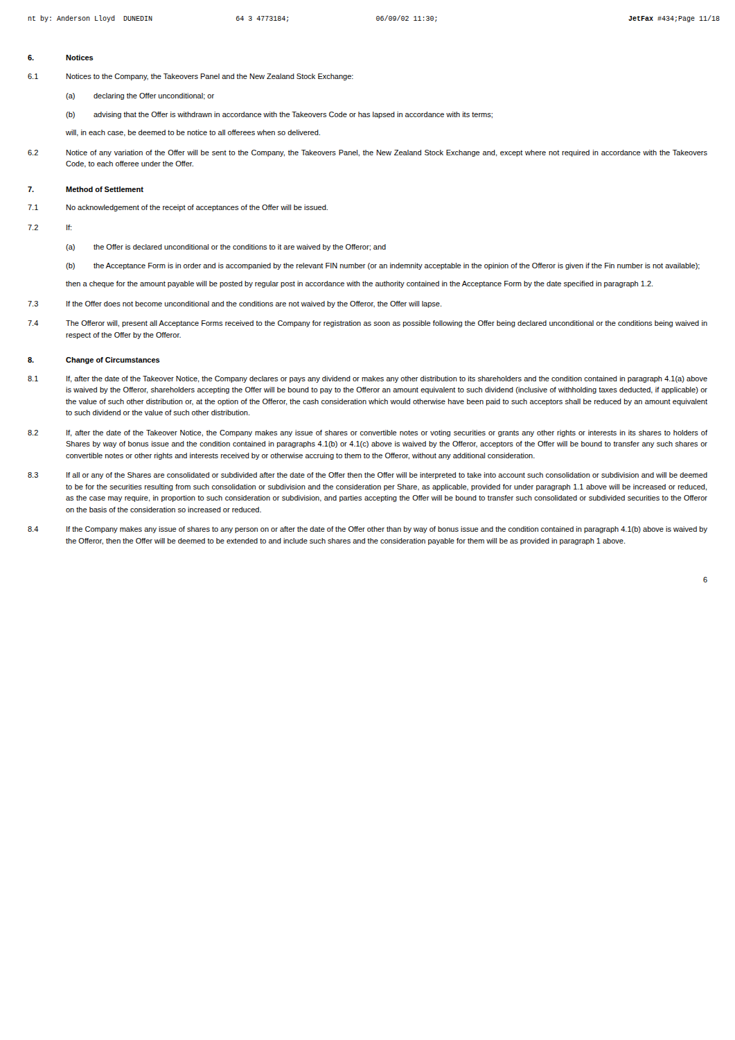nt by: Anderson Lloyd DUNEDIN 64 3 4773184; 06/09/02 11:30; JetFax #434;Page 11/18
6.
Notices
6.1
Notices to the Company, the Takeovers Panel and the New Zealand Stock Exchange:
(a)
declaring the Offer unconditional; or
(b)
advising that the Offer is withdrawn in accordance with the Takeovers Code or has lapsed in accordance with its terms;
will, in each case, be deemed to be notice to all offerees when so delivered.
6.2
Notice of any variation of the Offer will be sent to the Company, the Takeovers Panel, the New Zealand Stock Exchange and, except where not required in accordance with the Takeovers Code, to each offeree under the Offer.
7.
Method of Settlement
7.1
No acknowledgement of the receipt of acceptances of the Offer will be issued.
7.2
If:
(a)
the Offer is declared unconditional or the conditions to it are waived by the Offeror; and
(b)
the Acceptance Form is in order and is accompanied by the relevant FIN number (or an indemnity acceptable in the opinion of the Offeror is given if the Fin number is not available);
then a cheque for the amount payable will be posted by regular post in accordance with the authority contained in the Acceptance Form by the date specified in paragraph 1.2.
7.3
If the Offer does not become unconditional and the conditions are not waived by the Offeror, the Offer will lapse.
7.4
The Offeror will, present all Acceptance Forms received to the Company for registration as soon as possible following the Offer being declared unconditional or the conditions being waived in respect of the Offer by the Offeror.
8.
Change of Circumstances
8.1
If, after the date of the Takeover Notice, the Company declares or pays any dividend or makes any other distribution to its shareholders and the condition contained in paragraph 4.1(a) above is waived by the Offeror, shareholders accepting the Offer will be bound to pay to the Offeror an amount equivalent to such dividend (inclusive of withholding taxes deducted, if applicable) or the value of such other distribution or, at the option of the Offeror, the cash consideration which would otherwise have been paid to such acceptors shall be reduced by an amount equivalent to such dividend or the value of such other distribution.
8.2
If, after the date of the Takeover Notice, the Company makes any issue of shares or convertible notes or voting securities or grants any other rights or interests in its shares to holders of Shares by way of bonus issue and the condition contained in paragraphs 4.1(b) or 4.1(c) above is waived by the Offeror, acceptors of the Offer will be bound to transfer any such shares or convertible notes or other rights and interests received by or otherwise accruing to them to the Offeror, without any additional consideration.
8.3
If all or any of the Shares are consolidated or subdivided after the date of the Offer then the Offer will be interpreted to take into account such consolidation or subdivision and will be deemed to be for the securities resulting from such consolidation or subdivision and the consideration per Share, as applicable, provided for under paragraph 1.1 above will be increased or reduced, as the case may require, in proportion to such consideration or subdivision, and parties accepting the Offer will be bound to transfer such consolidated or subdivided securities to the Offeror on the basis of the consideration so increased or reduced.
8.4
If the Company makes any issue of shares to any person on or after the date of the Offer other than by way of bonus issue and the condition contained in paragraph 4.1(b) above is waived by the Offeror, then the Offer will be deemed to be extended to and include such shares and the consideration payable for them will be as provided in paragraph 1 above.
6